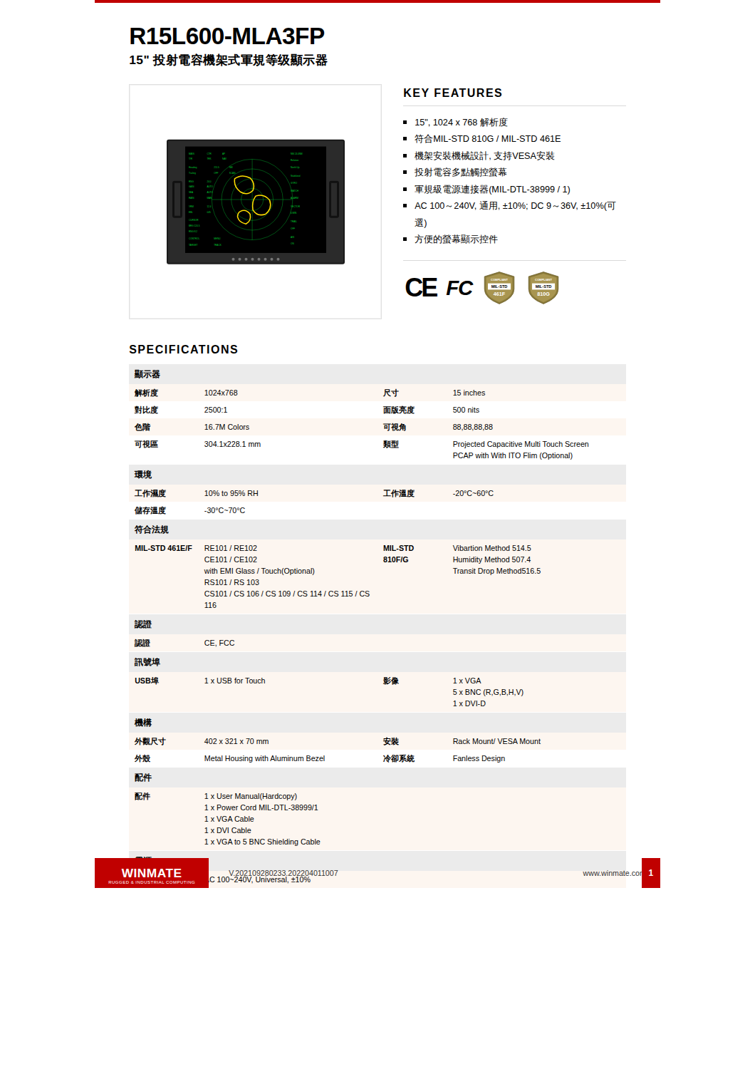R15L600-MLA3FP
15" 投射電容機架式軍規等级顯示器
MAIN CTR AP T/R TRK NAV Heading 211.5 NM Trailing OFF SCAN RNG 24.0 GAIN AUTO SEA AUTO RAIN MAN VRM 12.4 EBL 045 CURSOR BRG 124.5 RNG 8.2 CONTROL MENU TARGET TRACK NM 24.0NM Relative North Up Stabilized GYRO WATCH ALARM VECTOR 6 MIN TRAIL OFF AIS ON
KEY FEATURES
15", 1024 x 768 解析度
符合MIL-STD 810G / MIL-STD 461E
機架安裝機械設計, 支持VESA安裝
投射電容多點觸控螢幕
軍規級電源連接器(MIL-DTL-38999 / 1)
AC 100～240V, 通用, ±10%; DC 9～36V, ±10%(可選)
方便的螢幕顯示控件
CE FC
COMPLIANT MIL-STD 461F
COMPLIANT MIL-STD 810G
SPECIFICATIONS
| 顯示器 |
| 解析度 | 1024x768 | 尺寸 | 15 inches |
| 對比度 | 2500:1 | 面版亮度 | 500 nits |
| 色階 | 16.7M Colors | 可視角 | 88,88,88,88 |
| 可視區 | 304.1x228.1 mm | 類型 | Projected Capacitive Multi Touch Screen PCAP with With ITO Flim (Optional) |
| 環境 |
| 工作濕度 | 10% to 95% RH | 工作溫度 | -20°C~60°C |
| 儲存溫度 | -30°C~70°C | | |
| 符合法規 |
| MIL-STD 461E/F | RE101 / RE102 CE101 / CE102 with EMI Glass / Touch(Optional) RS101 / RS 103 CS101 / CS 106 / CS 109 / CS 114 / CS 115 / CS 116 | MIL-STD 810F/G | Vibartion Method 514.5 Humidity Method 507.4 Transit Drop Method516.5 |
| 認證 |
| 認證 | CE, FCC |
| 訊號埠 |
| USB埠 | 1 x USB for Touch | 影像 | 1 x VGA 5 x BNC (R,G,B,H,V) 1 x DVI-D |
| 機構 |
| 外觀尺寸 | 402 x 321 x 70 mm | 安裝 | Rack Mount/ VESA Mount |
| 外殼 | Metal Housing with Aluminum Bezel | 冷卻系統 | Fanless Design |
| 配件 |
| 配件 | 1 x User Manual(Hardcopy) 1 x Power Cord MIL-DTL-38999/1 1 x VGA Cable 1 x DVI Cable 1 x VGA to 5 BNC Shielding Cable |
| 電源 |
| 電源規格 | AC 100~240V, Universal, ±10% |
WINMATE RUGGED & INDUSTRIAL COMPUTING
V.202109280233.202204011007
www.winmate.com
1